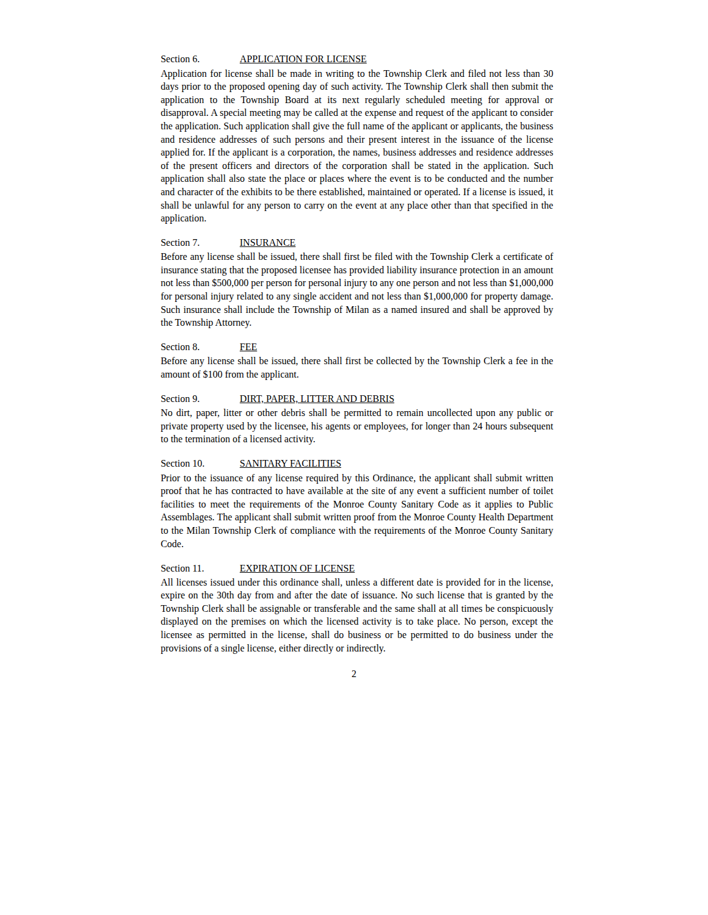Section 6. APPLICATION FOR LICENSE
Application for license shall be made in writing to the Township Clerk and filed not less than 30 days prior to the proposed opening day of such activity. The Township Clerk shall then submit the application to the Township Board at its next regularly scheduled meeting for approval or disapproval. A special meeting may be called at the expense and request of the applicant to consider the application. Such application shall give the full name of the applicant or applicants, the business and residence addresses of such persons and their present interest in the issuance of the license applied for. If the applicant is a corporation, the names, business addresses and residence addresses of the present officers and directors of the corporation shall be stated in the application. Such application shall also state the place or places where the event is to be conducted and the number and character of the exhibits to be there established, maintained or operated. If a license is issued, it shall be unlawful for any person to carry on the event at any place other than that specified in the application.
Section 7. INSURANCE
Before any license shall be issued, there shall first be filed with the Township Clerk a certificate of insurance stating that the proposed licensee has provided liability insurance protection in an amount not less than $500,000 per person for personal injury to any one person and not less than $1,000,000 for personal injury related to any single accident and not less than $1,000,000 for property damage. Such insurance shall include the Township of Milan as a named insured and shall be approved by the Township Attorney.
Section 8. FEE
Before any license shall be issued, there shall first be collected by the Township Clerk a fee in the amount of $100 from the applicant.
Section 9. DIRT, PAPER, LITTER AND DEBRIS
No dirt, paper, litter or other debris shall be permitted to remain uncollected upon any public or private property used by the licensee, his agents or employees, for longer than 24 hours subsequent to the termination of a licensed activity.
Section 10. SANITARY FACILITIES
Prior to the issuance of any license required by this Ordinance, the applicant shall submit written proof that he has contracted to have available at the site of any event a sufficient number of toilet facilities to meet the requirements of the Monroe County Sanitary Code as it applies to Public Assemblages. The applicant shall submit written proof from the Monroe County Health Department to the Milan Township Clerk of compliance with the requirements of the Monroe County Sanitary Code.
Section 11. EXPIRATION OF LICENSE
All licenses issued under this ordinance shall, unless a different date is provided for in the license, expire on the 30th day from and after the date of issuance. No such license that is granted by the Township Clerk shall be assignable or transferable and the same shall at all times be conspicuously displayed on the premises on which the licensed activity is to take place. No person, except the licensee as permitted in the license, shall do business or be permitted to do business under the provisions of a single license, either directly or indirectly.
2